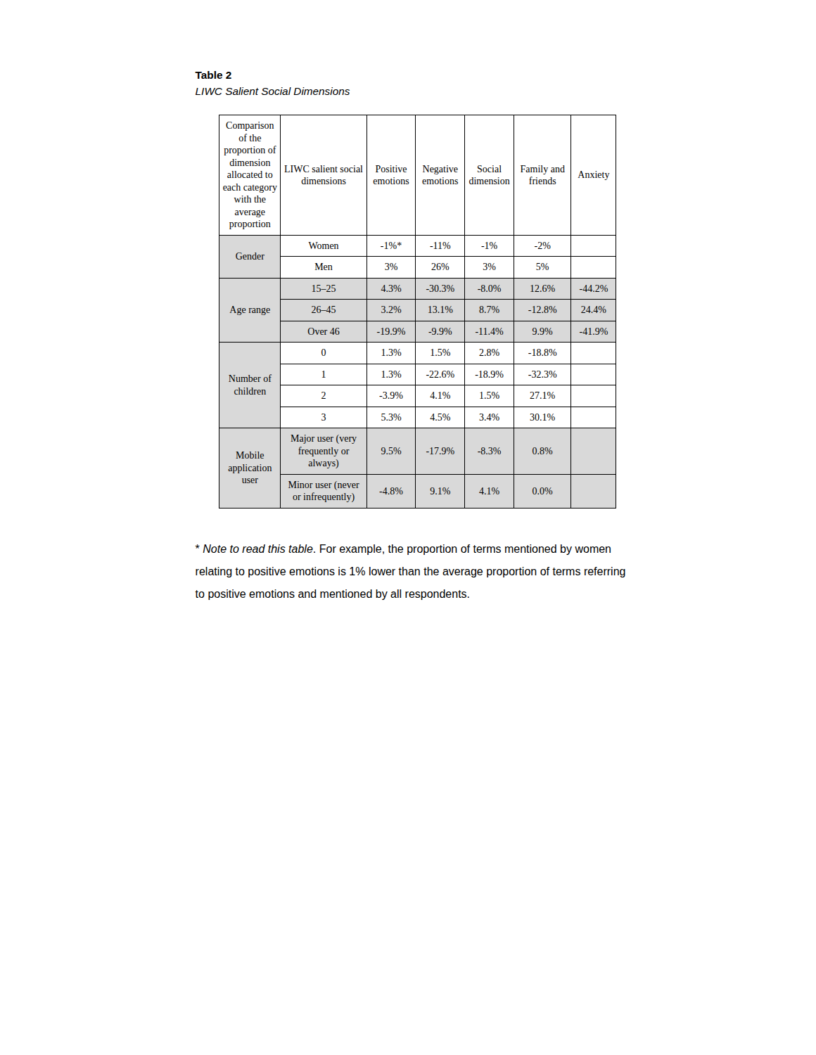Table 2
LIWC Salient Social Dimensions
| Comparison of the proportion of dimension allocated to each category with the average proportion | LIWC salient social dimensions | Positive emotions | Negative emotions | Social dimension | Family and friends | Anxiety |
| --- | --- | --- | --- | --- | --- | --- |
| Gender | Women | -1%* | -11% | -1% | -2% | |
| Men | 3% | 26% | 3% | 5% | |
| Age range | 15–25 | 4.3% | -30.3% | -8.0% | 12.6% | -44.2% |
| 26–45 | 3.2% | 13.1% | 8.7% | -12.8% | 24.4% |
| Over 46 | -19.9% | -9.9% | -11.4% | 9.9% | -41.9% |
| Number of children | 0 | 1.3% | 1.5% | 2.8% | -18.8% | |
| 1 | 1.3% | -22.6% | -18.9% | -32.3% | |
| 2 | -3.9% | 4.1% | 1.5% | 27.1% | |
| 3 | 5.3% | 4.5% | 3.4% | 30.1% | |
| Mobile application user | Major user (very frequently or always) | 9.5% | -17.9% | -8.3% | 0.8% | |
| Minor user (never or infrequently) | -4.8% | 9.1% | 4.1% | 0.0% | |
* Note to read this table. For example, the proportion of terms mentioned by women relating to positive emotions is 1% lower than the average proportion of terms referring to positive emotions and mentioned by all respondents.